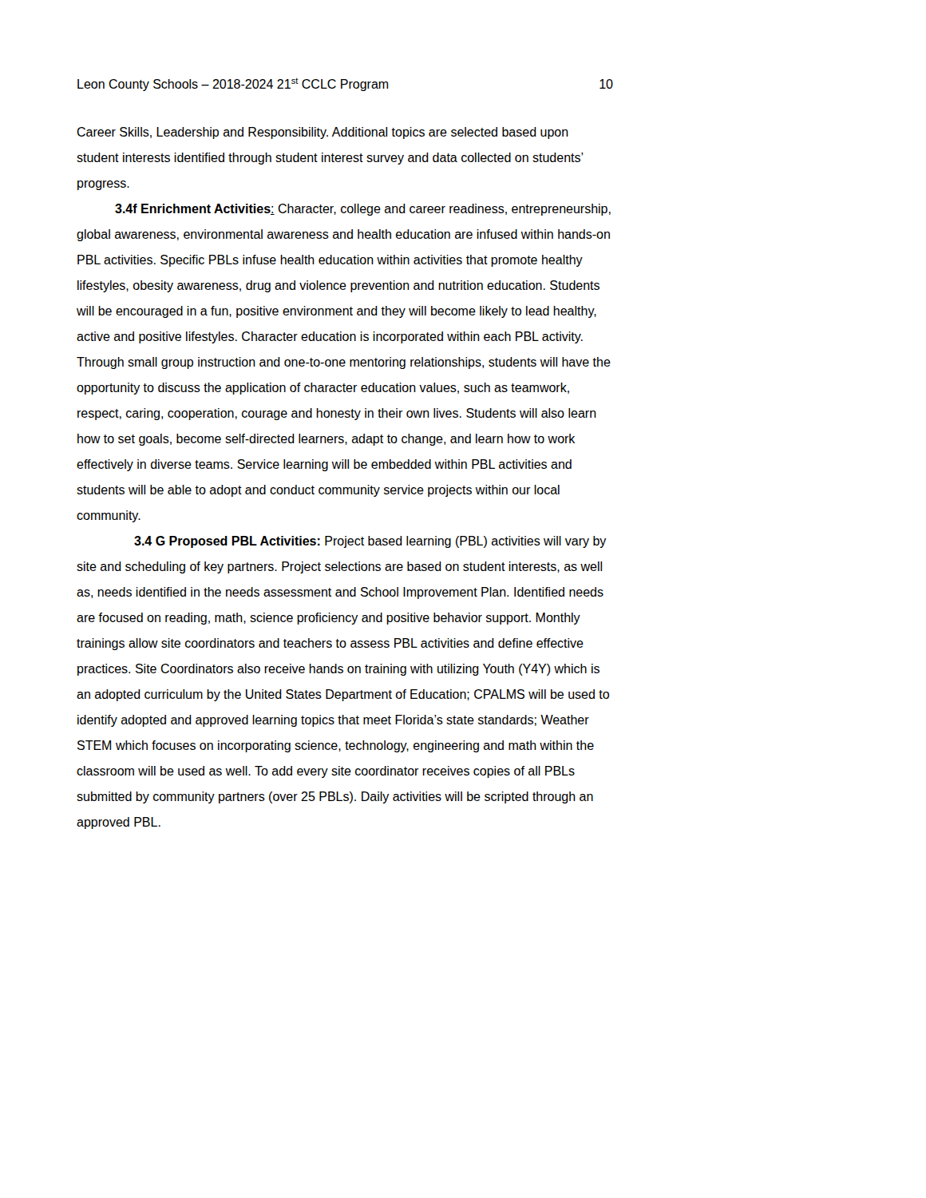Leon County Schools – 2018-2024 21st CCLC Program 10
Career Skills, Leadership and Responsibility. Additional topics are selected based upon student interests identified through student interest survey and data collected on students’ progress.
3.4f Enrichment Activities: Character, college and career readiness, entrepreneurship, global awareness, environmental awareness and health education are infused within hands-on PBL activities. Specific PBLs infuse health education within activities that promote healthy lifestyles, obesity awareness, drug and violence prevention and nutrition education. Students will be encouraged in a fun, positive environment and they will become likely to lead healthy, active and positive lifestyles. Character education is incorporated within each PBL activity. Through small group instruction and one-to-one mentoring relationships, students will have the opportunity to discuss the application of character education values, such as teamwork, respect, caring, cooperation, courage and honesty in their own lives. Students will also learn how to set goals, become self-directed learners, adapt to change, and learn how to work effectively in diverse teams. Service learning will be embedded within PBL activities and students will be able to adopt and conduct community service projects within our local community.
3.4 G Proposed PBL Activities: Project based learning (PBL) activities will vary by site and scheduling of key partners. Project selections are based on student interests, as well as, needs identified in the needs assessment and School Improvement Plan. Identified needs are focused on reading, math, science proficiency and positive behavior support. Monthly trainings allow site coordinators and teachers to assess PBL activities and define effective practices. Site Coordinators also receive hands on training with utilizing Youth (Y4Y) which is an adopted curriculum by the United States Department of Education; CPALMS will be used to identify adopted and approved learning topics that meet Florida’s state standards; Weather STEM which focuses on incorporating science, technology, engineering and math within the classroom will be used as well. To add every site coordinator receives copies of all PBLs submitted by community partners (over 25 PBLs). Daily activities will be scripted through an approved PBL.